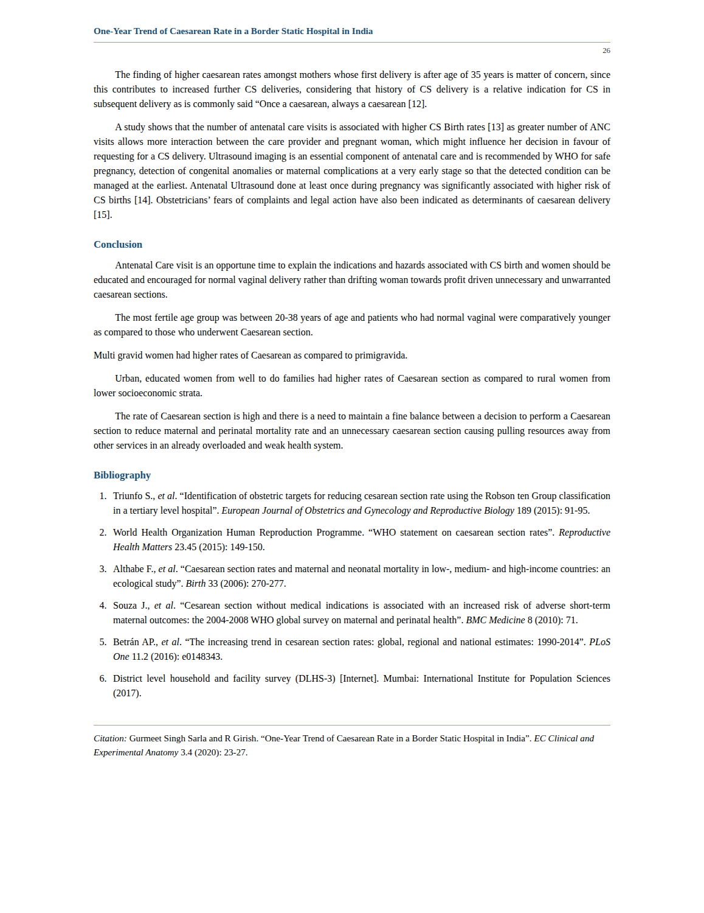One-Year Trend of Caesarean Rate in a Border Static Hospital in India
26
The finding of higher caesarean rates amongst mothers whose first delivery is after age of 35 years is matter of concern, since this contributes to increased further CS deliveries, considering that history of CS delivery is a relative indication for CS in subsequent delivery as is commonly said “Once a caesarean, always a caesarean [12].
A study shows that the number of antenatal care visits is associated with higher CS Birth rates [13] as greater number of ANC visits allows more interaction between the care provider and pregnant woman, which might influence her decision in favour of requesting for a CS delivery. Ultrasound imaging is an essential component of antenatal care and is recommended by WHO for safe pregnancy, detection of congenital anomalies or maternal complications at a very early stage so that the detected condition can be managed at the earliest. Antenatal Ultrasound done at least once during pregnancy was significantly associated with higher risk of CS births [14]. Obstetricians’ fears of complaints and legal action have also been indicated as determinants of caesarean delivery [15].
Conclusion
Antenatal Care visit is an opportune time to explain the indications and hazards associated with CS birth and women should be educated and encouraged for normal vaginal delivery rather than drifting woman towards profit driven unnecessary and unwarranted caesarean sections.
The most fertile age group was between 20-38 years of age and patients who had normal vaginal were comparatively younger as compared to those who underwent Caesarean section.
Multi gravid women had higher rates of Caesarean as compared to primigravida.
Urban, educated women from well to do families had higher rates of Caesarean section as compared to rural women from lower socioeconomic strata.
The rate of Caesarean section is high and there is a need to maintain a fine balance between a decision to perform a Caesarean section to reduce maternal and perinatal mortality rate and an unnecessary caesarean section causing pulling resources away from other services in an already overloaded and weak health system.
Bibliography
Triunfo S., et al. “Identification of obstetric targets for reducing cesarean section rate using the Robson ten Group classification in a tertiary level hospital”. European Journal of Obstetrics and Gynecology and Reproductive Biology 189 (2015): 91-95.
World Health Organization Human Reproduction Programme. “WHO statement on caesarean section rates”. Reproductive Health Matters 23.45 (2015): 149-150.
Althabe F., et al. “Caesarean section rates and maternal and neonatal mortality in low-, medium- and high-income countries: an ecological study”. Birth 33 (2006): 270-277.
Souza J., et al. “Cesarean section without medical indications is associated with an increased risk of adverse short-term maternal outcomes: the 2004-2008 WHO global survey on maternal and perinatal health”. BMC Medicine 8 (2010): 71.
Betrán AP., et al. “The increasing trend in cesarean section rates: global, regional and national estimates: 1990-2014”. PLoS One 11.2 (2016): e0148343.
District level household and facility survey (DLHS-3) [Internet]. Mumbai: International Institute for Population Sciences (2017).
Citation: Gurmeet Singh Sarla and R Girish. “One-Year Trend of Caesarean Rate in a Border Static Hospital in India”. EC Clinical and Experimental Anatomy 3.4 (2020): 23-27.